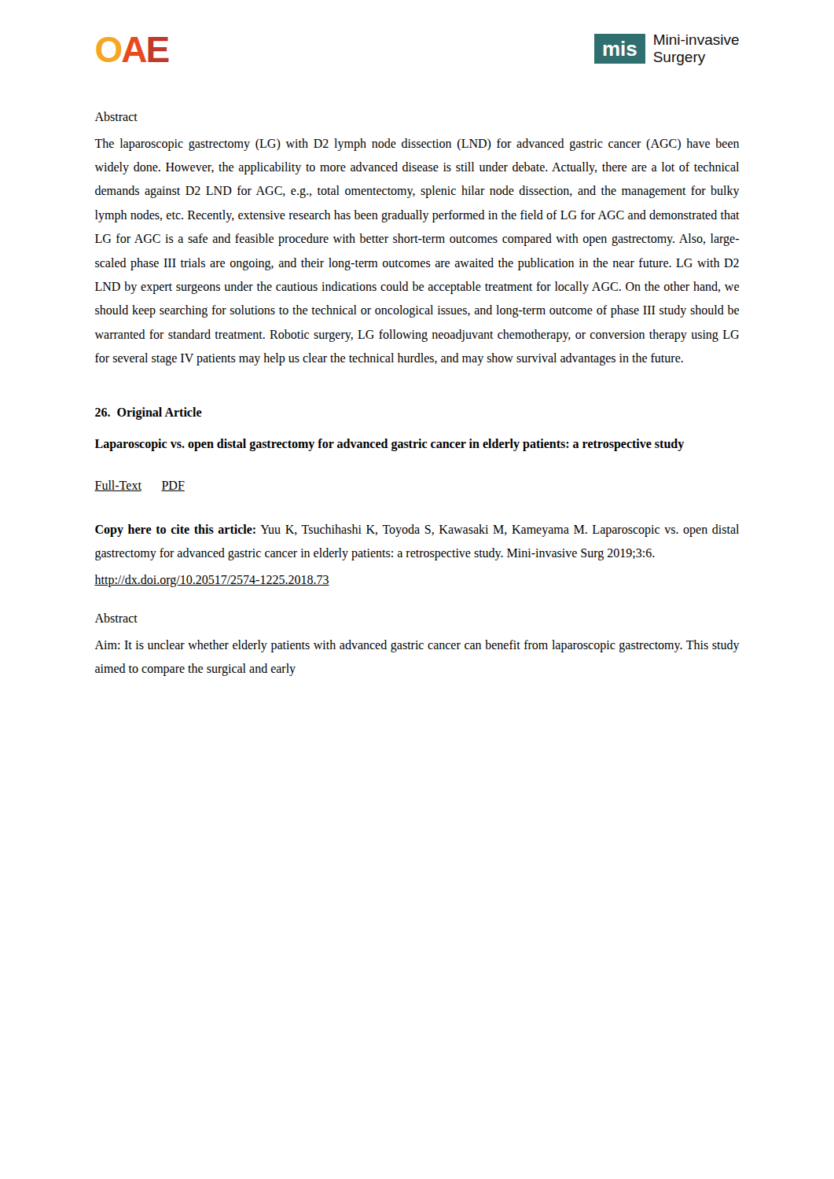OAE
mis Mini-invasive
Surgery
Abstract
The laparoscopic gastrectomy (LG) with D2 lymph node dissection (LND) for advanced gastric cancer (AGC) have been widely done. However, the applicability to more advanced disease is still under debate. Actually, there are a lot of technical demands against D2 LND for AGC, e.g., total omentectomy, splenic hilar node dissection, and the management for bulky lymph nodes, etc. Recently, extensive research has been gradually performed in the field of LG for AGC and demonstrated that LG for AGC is a safe and feasible procedure with better short-term outcomes compared with open gastrectomy. Also, large-scaled phase III trials are ongoing, and their long-term outcomes are awaited the publication in the near future. LG with D2 LND by expert surgeons under the cautious indications could be acceptable treatment for locally AGC. On the other hand, we should keep searching for solutions to the technical or oncological issues, and long-term outcome of phase III study should be warranted for standard treatment. Robotic surgery, LG following neoadjuvant chemotherapy, or conversion therapy using LG for several stage IV patients may help us clear the technical hurdles, and may show survival advantages in the future.
26. Original Article
Laparoscopic vs. open distal gastrectomy for advanced gastric cancer in elderly patients: a retrospective study
Full-Text PDF
Copy here to cite this article: Yuu K, Tsuchihashi K, Toyoda S, Kawasaki M, Kameyama M. Laparoscopic vs. open distal gastrectomy for advanced gastric cancer in elderly patients: a retrospective study. Mini-invasive Surg 2019;3:6.
http://dx.doi.org/10.20517/2574-1225.2018.73
Abstract
Aim: It is unclear whether elderly patients with advanced gastric cancer can benefit from laparoscopic gastrectomy. This study aimed to compare the surgical and early